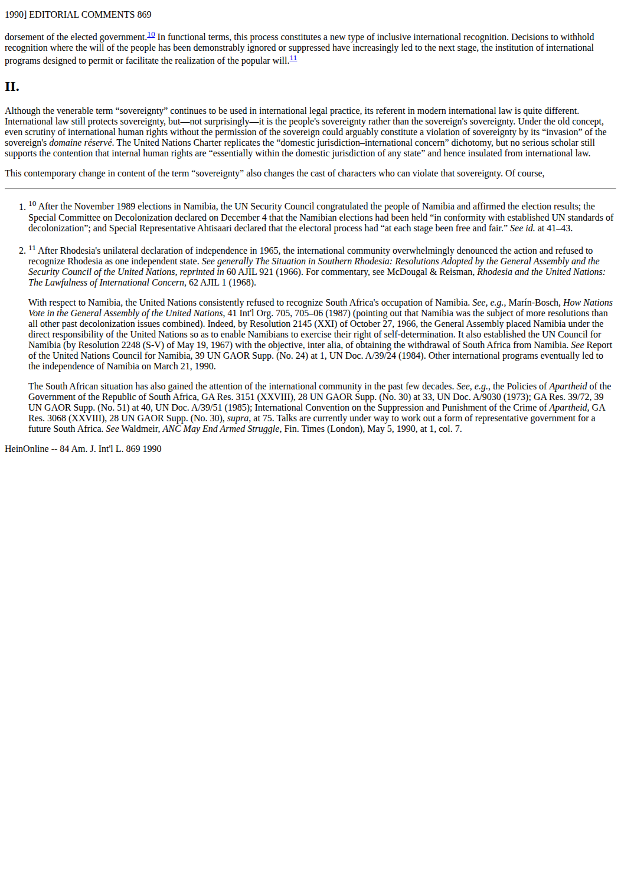1990] EDITORIAL COMMENTS 869
dorsement of the elected government.10 In functional terms, this process constitutes a new type of inclusive international recognition. Decisions to withhold recognition where the will of the people has been demonstrably ignored or suppressed have increasingly led to the next stage, the institution of international programs designed to permit or facilitate the realization of the popular will.11
II.
Although the venerable term “sovereignty” continues to be used in international legal practice, its referent in modern international law is quite different. International law still protects sovereignty, but—not surprisingly—it is the people's sovereignty rather than the sovereign's sovereignty. Under the old concept, even scrutiny of international human rights without the permission of the sovereign could arguably constitute a violation of sovereignty by its “invasion” of the sovereign's domaine réservé. The United Nations Charter replicates the “domestic jurisdiction–international concern” dichotomy, but no serious scholar still supports the contention that internal human rights are “essentially within the domestic jurisdiction of any state” and hence insulated from international law.
This contemporary change in content of the term “sovereignty” also changes the cast of characters who can violate that sovereignty. Of course,
10 After the November 1989 elections in Namibia, the UN Security Council congratulated the people of Namibia and affirmed the election results; the Special Committee on Decolonization declared on December 4 that the Namibian elections had been held “in conformity with established UN standards of decolonization”; and Special Representative Ahtisaari declared that the electoral process had “at each stage been free and fair.” See id. at 41–43.
11 After Rhodesia's unilateral declaration of independence in 1965, the international community overwhelmingly denounced the action and refused to recognize Rhodesia as one independent state. See generally The Situation in Southern Rhodesia: Resolutions Adopted by the General Assembly and the Security Council of the United Nations, reprinted in 60 AJIL 921 (1966). For commentary, see McDougal & Reisman, Rhodesia and the United Nations: The Lawfulness of International Concern, 62 AJIL 1 (1968).
With respect to Namibia, the United Nations consistently refused to recognize South Africa's occupation of Namibia. See, e.g., Marín-Bosch, How Nations Vote in the General Assembly of the United Nations, 41 Int'l Org. 705, 705–06 (1987) (pointing out that Namibia was the subject of more resolutions than all other past decolonization issues combined). Indeed, by Resolution 2145 (XXI) of October 27, 1966, the General Assembly placed Namibia under the direct responsibility of the United Nations so as to enable Namibians to exercise their right of self-determination. It also established the UN Council for Namibia (by Resolution 2248 (S-V) of May 19, 1967) with the objective, inter alia, of obtaining the withdrawal of South Africa from Namibia. See Report of the United Nations Council for Namibia, 39 UN GAOR Supp. (No. 24) at 1, UN Doc. A/39/24 (1984). Other international programs eventually led to the independence of Namibia on March 21, 1990.
The South African situation has also gained the attention of the international community in the past few decades. See, e.g., the Policies of Apartheid of the Government of the Republic of South Africa, GA Res. 3151 (XXVIII), 28 UN GAOR Supp. (No. 30) at 33, UN Doc. A/9030 (1973); GA Res. 39/72, 39 UN GAOR Supp. (No. 51) at 40, UN Doc. A/39/51 (1985); International Convention on the Suppression and Punishment of the Crime of Apartheid, GA Res. 3068 (XXVIII), 28 UN GAOR Supp. (No. 30), supra, at 75. Talks are currently under way to work out a form of representative government for a future South Africa. See Waldmeir, ANC May End Armed Struggle, Fin. Times (London), May 5, 1990, at 1, col. 7.
HeinOnline -- 84 Am. J. Int'l L. 869 1990